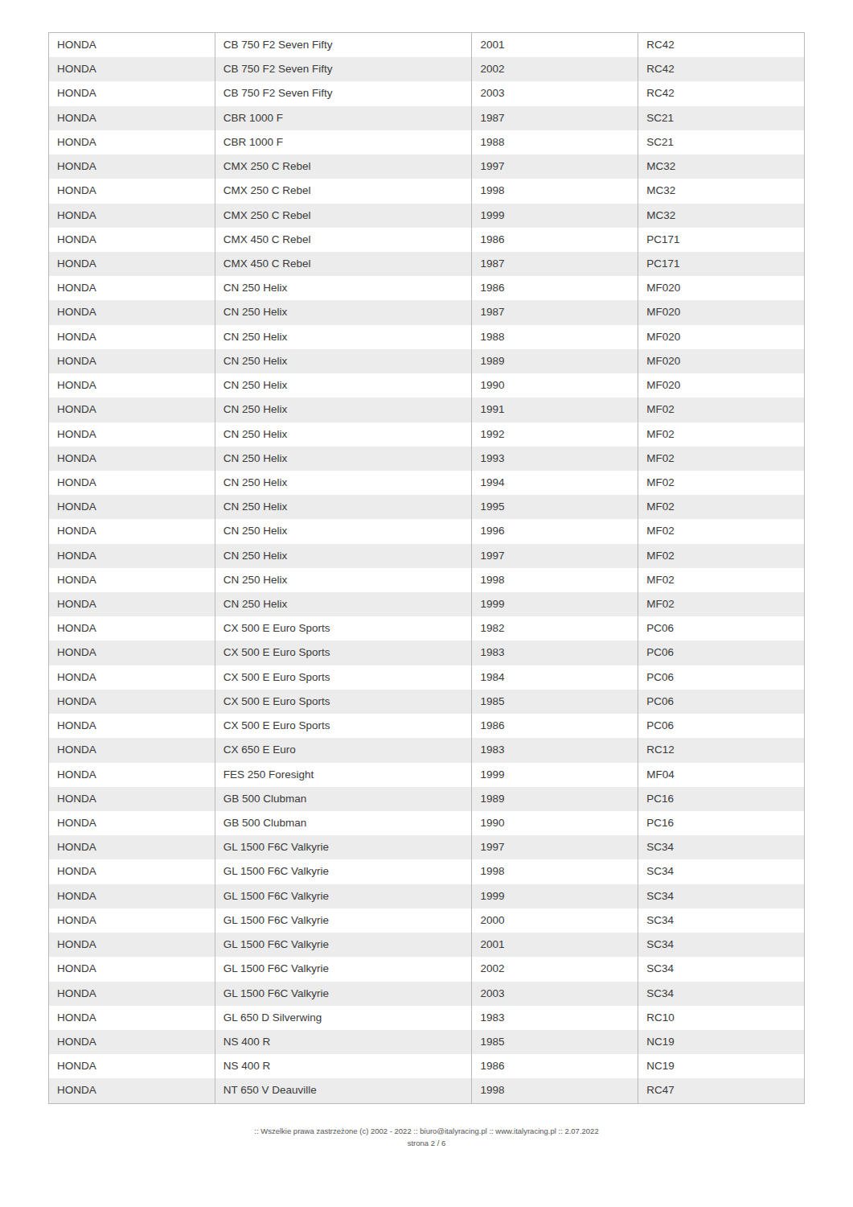| HONDA | CB 750 F2 Seven Fifty | 2001 | RC42 |
| HONDA | CB 750 F2 Seven Fifty | 2002 | RC42 |
| HONDA | CB 750 F2 Seven Fifty | 2003 | RC42 |
| HONDA | CBR 1000 F | 1987 | SC21 |
| HONDA | CBR 1000 F | 1988 | SC21 |
| HONDA | CMX 250 C Rebel | 1997 | MC32 |
| HONDA | CMX 250 C Rebel | 1998 | MC32 |
| HONDA | CMX 250 C Rebel | 1999 | MC32 |
| HONDA | CMX 450 C Rebel | 1986 | PC171 |
| HONDA | CMX 450 C Rebel | 1987 | PC171 |
| HONDA | CN 250 Helix | 1986 | MF020 |
| HONDA | CN 250 Helix | 1987 | MF020 |
| HONDA | CN 250 Helix | 1988 | MF020 |
| HONDA | CN 250 Helix | 1989 | MF020 |
| HONDA | CN 250 Helix | 1990 | MF020 |
| HONDA | CN 250 Helix | 1991 | MF02 |
| HONDA | CN 250 Helix | 1992 | MF02 |
| HONDA | CN 250 Helix | 1993 | MF02 |
| HONDA | CN 250 Helix | 1994 | MF02 |
| HONDA | CN 250 Helix | 1995 | MF02 |
| HONDA | CN 250 Helix | 1996 | MF02 |
| HONDA | CN 250 Helix | 1997 | MF02 |
| HONDA | CN 250 Helix | 1998 | MF02 |
| HONDA | CN 250 Helix | 1999 | MF02 |
| HONDA | CX 500 E Euro Sports | 1982 | PC06 |
| HONDA | CX 500 E Euro Sports | 1983 | PC06 |
| HONDA | CX 500 E Euro Sports | 1984 | PC06 |
| HONDA | CX 500 E Euro Sports | 1985 | PC06 |
| HONDA | CX 500 E Euro Sports | 1986 | PC06 |
| HONDA | CX 650 E Euro | 1983 | RC12 |
| HONDA | FES 250 Foresight | 1999 | MF04 |
| HONDA | GB 500 Clubman | 1989 | PC16 |
| HONDA | GB 500 Clubman | 1990 | PC16 |
| HONDA | GL 1500 F6C Valkyrie | 1997 | SC34 |
| HONDA | GL 1500 F6C Valkyrie | 1998 | SC34 |
| HONDA | GL 1500 F6C Valkyrie | 1999 | SC34 |
| HONDA | GL 1500 F6C Valkyrie | 2000 | SC34 |
| HONDA | GL 1500 F6C Valkyrie | 2001 | SC34 |
| HONDA | GL 1500 F6C Valkyrie | 2002 | SC34 |
| HONDA | GL 1500 F6C Valkyrie | 2003 | SC34 |
| HONDA | GL 650 D Silverwing | 1983 | RC10 |
| HONDA | NS 400 R | 1985 | NC19 |
| HONDA | NS 400 R | 1986 | NC19 |
| HONDA | NT 650 V Deauville | 1998 | RC47 |
:: Wszelkie prawa zastrzeżone (c) 2002 - 2022 :: biuro@italyracing.pl :: www.italyracing.pl :: 2.07.2022
strona 2 / 6